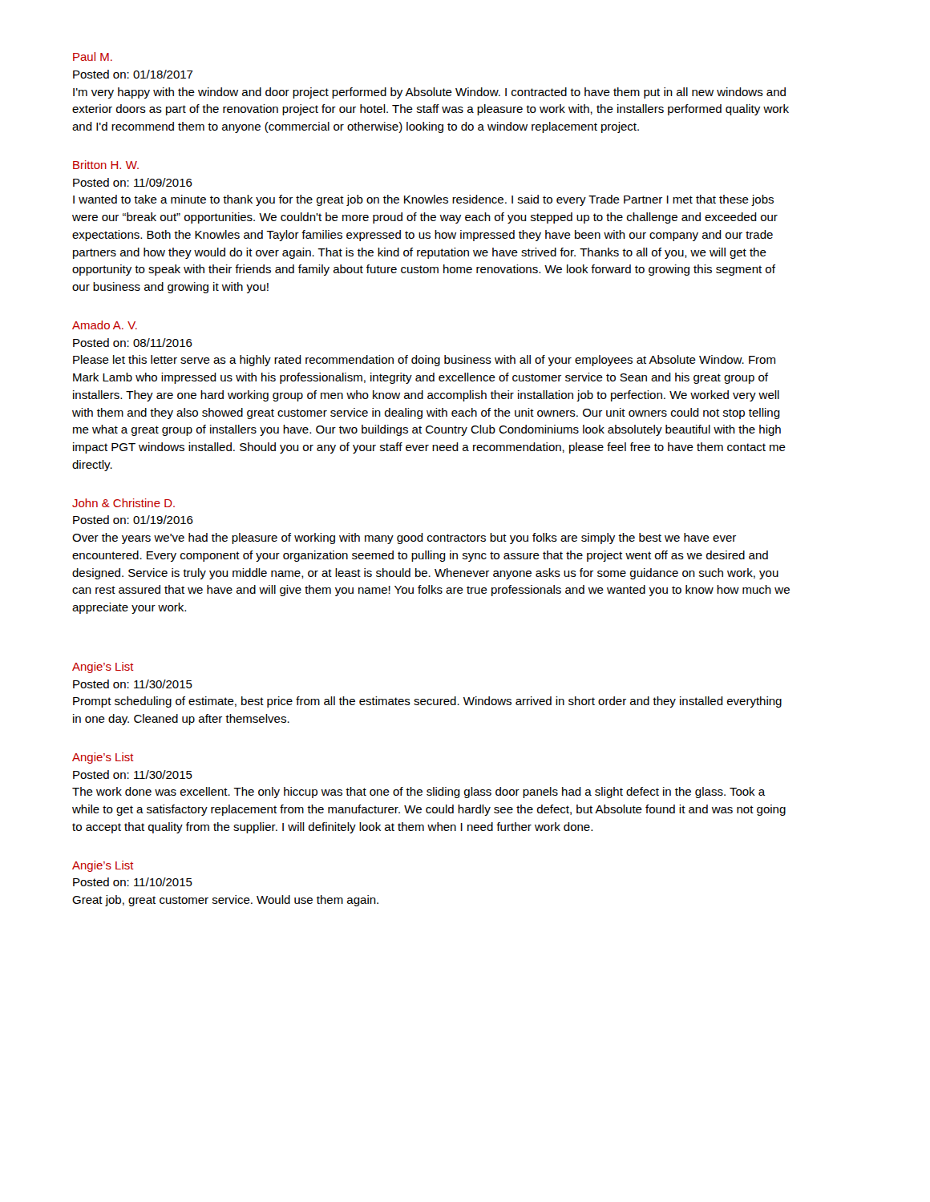Paul M.
Posted on: 01/18/2017
I'm very happy with the window and door project performed by Absolute Window. I contracted to have them put in all new windows and exterior doors as part of the renovation project for our hotel. The staff was a pleasure to work with, the installers performed quality work and I'd recommend them to anyone (commercial or otherwise) looking to do a window replacement project.
Britton H. W.
Posted on: 11/09/2016
I wanted to take a minute to thank you for the great job on the Knowles residence. I said to every Trade Partner I met that these jobs were our “break out” opportunities. We couldn't be more proud of the way each of you stepped up to the challenge and exceeded our expectations. Both the Knowles and Taylor families expressed to us how impressed they have been with our company and our trade partners and how they would do it over again. That is the kind of reputation we have strived for. Thanks to all of you, we will get the opportunity to speak with their friends and family about future custom home renovations. We look forward to growing this segment of our business and growing it with you!
Amado A. V.
Posted on: 08/11/2016
Please let this letter serve as a highly rated recommendation of doing business with all of your employees at Absolute Window. From Mark Lamb who impressed us with his professionalism, integrity and excellence of customer service to Sean and his great group of installers. They are one hard working group of men who know and accomplish their installation job to perfection. We worked very well with them and they also showed great customer service in dealing with each of the unit owners. Our unit owners could not stop telling me what a great group of installers you have. Our two buildings at Country Club Condominiums look absolutely beautiful with the high impact PGT windows installed. Should you or any of your staff ever need a recommendation, please feel free to have them contact me directly.
John & Christine D.
Posted on: 01/19/2016
Over the years we've had the pleasure of working with many good contractors but you folks are simply the best we have ever encountered. Every component of your organization seemed to pulling in sync to assure that the project went off as we desired and designed. Service is truly you middle name, or at least is should be. Whenever anyone asks us for some guidance on such work, you can rest assured that we have and will give them you name! You folks are true professionals and we wanted you to know how much we appreciate your work.
Angie’s List
Posted on: 11/30/2015
Prompt scheduling of estimate, best price from all the estimates secured. Windows arrived in short order and they installed everything in one day. Cleaned up after themselves.
Angie’s List
Posted on: 11/30/2015
The work done was excellent. The only hiccup was that one of the sliding glass door panels had a slight defect in the glass. Took a while to get a satisfactory replacement from the manufacturer. We could hardly see the defect, but Absolute found it and was not going to accept that quality from the supplier. I will definitely look at them when I need further work done.
Angie’s List
Posted on: 11/10/2015
Great job, great customer service. Would use them again.